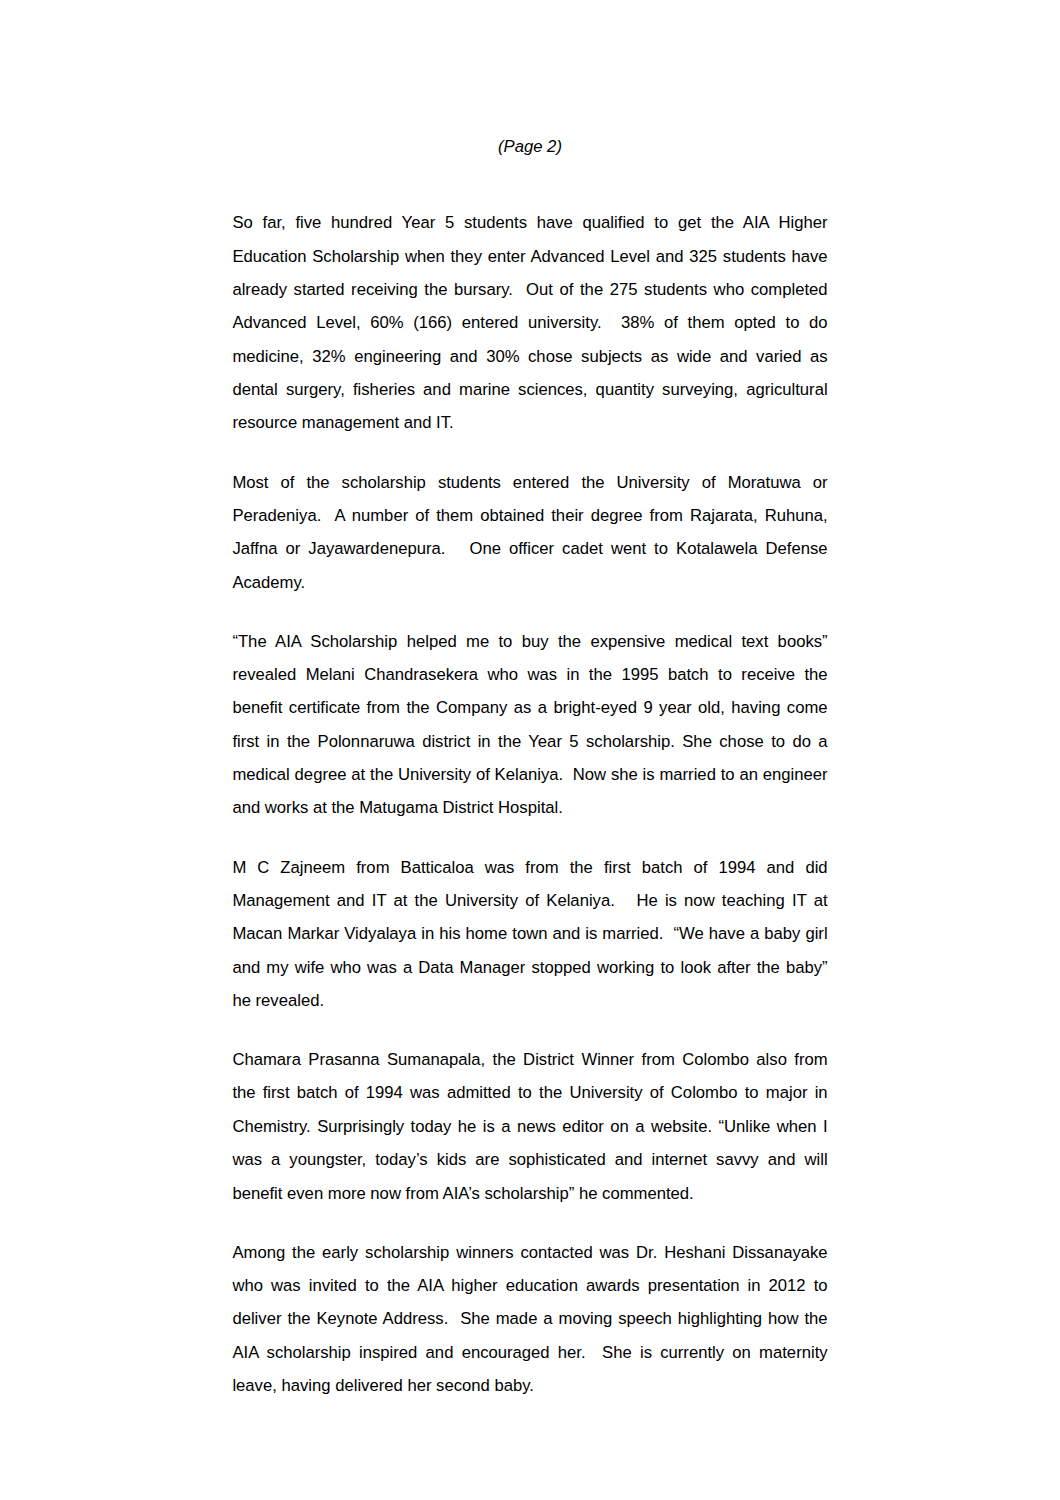(Page 2)
So far, five hundred Year 5 students have qualified to get the AIA Higher Education Scholarship when they enter Advanced Level and 325 students have already started receiving the bursary. Out of the 275 students who completed Advanced Level, 60% (166) entered university. 38% of them opted to do medicine, 32% engineering and 30% chose subjects as wide and varied as dental surgery, fisheries and marine sciences, quantity surveying, agricultural resource management and IT.
Most of the scholarship students entered the University of Moratuwa or Peradeniya. A number of them obtained their degree from Rajarata, Ruhuna, Jaffna or Jayawardenepura. One officer cadet went to Kotalawela Defense Academy.
“The AIA Scholarship helped me to buy the expensive medical text books” revealed Melani Chandrasekera who was in the 1995 batch to receive the benefit certificate from the Company as a bright-eyed 9 year old, having come first in the Polonnaruwa district in the Year 5 scholarship. She chose to do a medical degree at the University of Kelaniya. Now she is married to an engineer and works at the Matugama District Hospital.
M C Zajneem from Batticaloa was from the first batch of 1994 and did Management and IT at the University of Kelaniya. He is now teaching IT at Macan Markar Vidyalaya in his home town and is married. “We have a baby girl and my wife who was a Data Manager stopped working to look after the baby” he revealed.
Chamara Prasanna Sumanapala, the District Winner from Colombo also from the first batch of 1994 was admitted to the University of Colombo to major in Chemistry. Surprisingly today he is a news editor on a website. “Unlike when I was a youngster, today’s kids are sophisticated and internet savvy and will benefit even more now from AIA’s scholarship” he commented.
Among the early scholarship winners contacted was Dr. Heshani Dissanayake who was invited to the AIA higher education awards presentation in 2012 to deliver the Keynote Address. She made a moving speech highlighting how the AIA scholarship inspired and encouraged her. She is currently on maternity leave, having delivered her second baby.